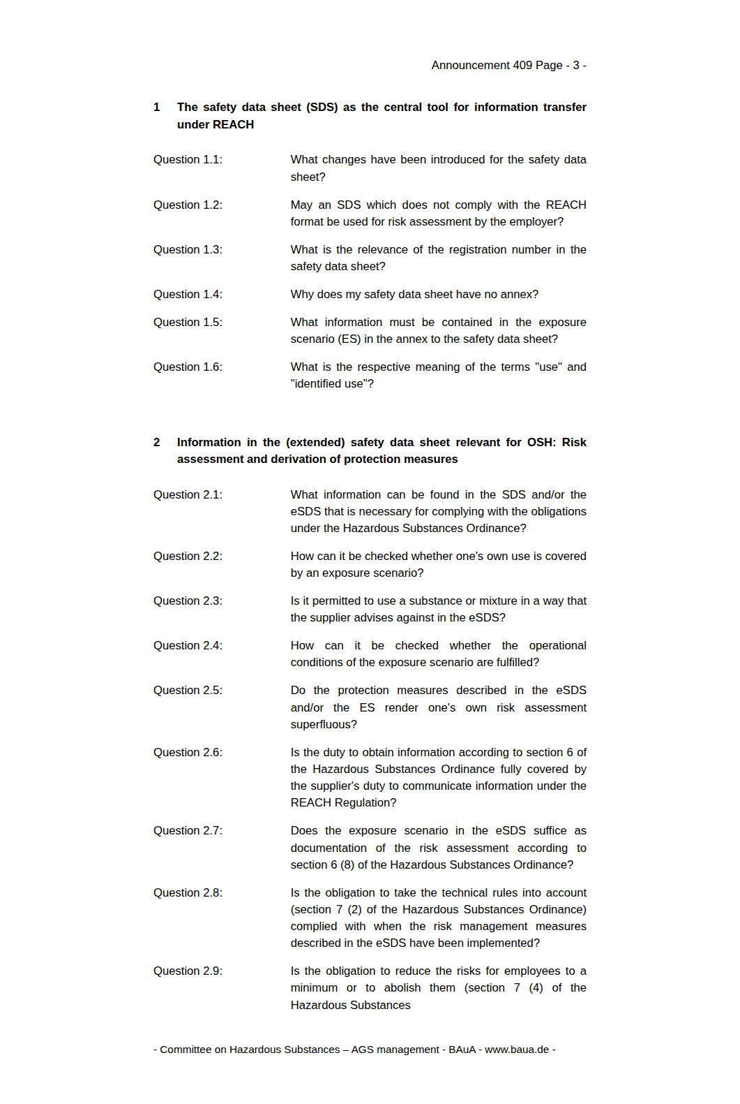Announcement 409 Page - 3 -
1 The safety data sheet (SDS) as the central tool for information transfer under REACH
Question 1.1:
What changes have been introduced for the safety data sheet?
Question 1.2:
May an SDS which does not comply with the REACH format be used for risk assessment by the employer?
Question 1.3:
What is the relevance of the registration number in the safety data sheet?
Question 1.4:
Why does my safety data sheet have no annex?
Question 1.5:
What information must be contained in the exposure scenario (ES) in the annex to the safety data sheet?
Question 1.6:
What is the respective meaning of the terms "use" and "identified use"?
2 Information in the (extended) safety data sheet relevant for OSH: Risk assessment and derivation of protection measures
Question 2.1:
What information can be found in the SDS and/or the eSDS that is necessary for complying with the obligations under the Hazardous Substances Ordinance?
Question 2.2:
How can it be checked whether one's own use is covered by an exposure scenario?
Question 2.3:
Is it permitted to use a substance or mixture in a way that the supplier advises against in the eSDS?
Question 2.4:
How can it be checked whether the operational conditions of the exposure scenario are fulfilled?
Question 2.5:
Do the protection measures described in the eSDS and/or the ES render one's own risk assessment superfluous?
Question 2.6:
Is the duty to obtain information according to section 6 of the Hazardous Substances Ordinance fully covered by the supplier's duty to communicate information under the REACH Regulation?
Question 2.7:
Does the exposure scenario in the eSDS suffice as documentation of the risk assessment according to section 6 (8) of the Hazardous Substances Ordinance?
Question 2.8:
Is the obligation to take the technical rules into account (section 7 (2) of the Hazardous Substances Ordinance) complied with when the risk management measures described in the eSDS have been implemented?
Question 2.9:
Is the obligation to reduce the risks for employees to a minimum or to abolish them (section 7 (4) of the Hazardous Substances
- Committee on Hazardous Substances – AGS management - BAuA - www.baua.de -